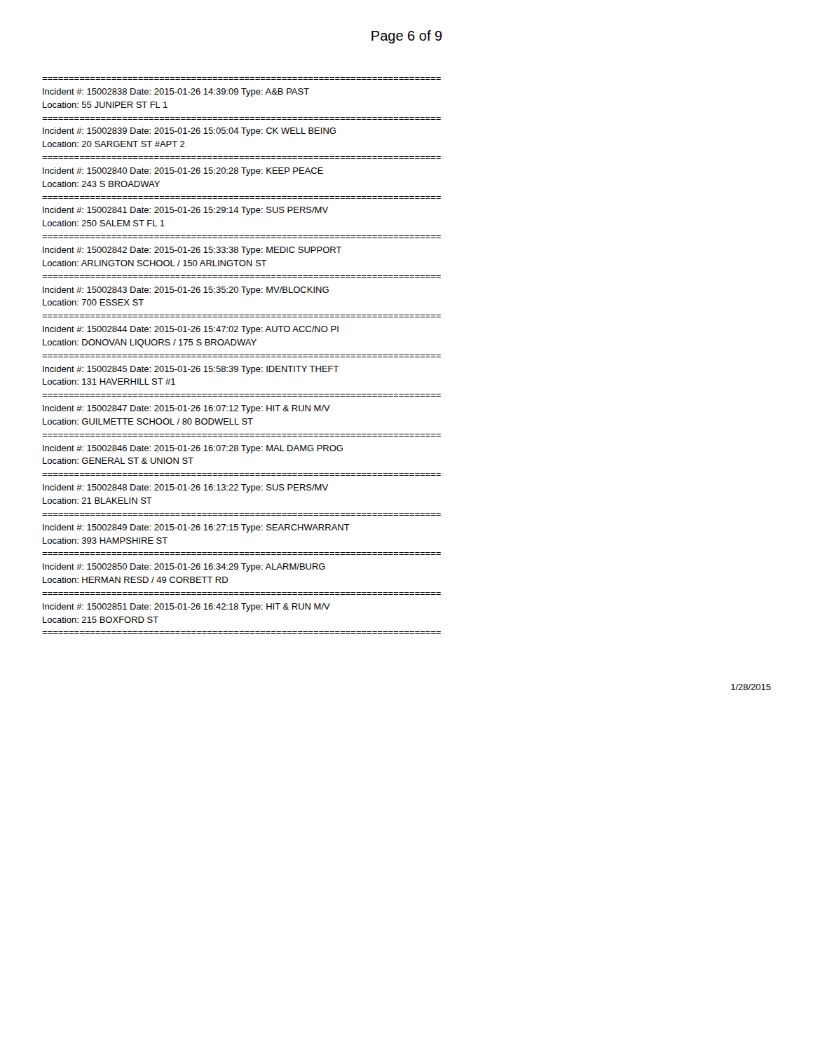Page 6 of 9
=========================================================================== Incident #: 15002838 Date: 2015-01-26 14:39:09 Type: A&B PAST Location: 55 JUNIPER ST FL 1 =========================================================================== Incident #: 15002839 Date: 2015-01-26 15:05:04 Type: CK WELL BEING Location: 20 SARGENT ST #APT 2 =========================================================================== Incident #: 15002840 Date: 2015-01-26 15:20:28 Type: KEEP PEACE Location: 243 S BROADWAY =========================================================================== Incident #: 15002841 Date: 2015-01-26 15:29:14 Type: SUS PERS/MV Location: 250 SALEM ST FL 1 =========================================================================== Incident #: 15002842 Date: 2015-01-26 15:33:38 Type: MEDIC SUPPORT Location: ARLINGTON SCHOOL / 150 ARLINGTON ST =========================================================================== Incident #: 15002843 Date: 2015-01-26 15:35:20 Type: MV/BLOCKING Location: 700 ESSEX ST =========================================================================== Incident #: 15002844 Date: 2015-01-26 15:47:02 Type: AUTO ACC/NO PI Location: DONOVAN LIQUORS / 175 S BROADWAY =========================================================================== Incident #: 15002845 Date: 2015-01-26 15:58:39 Type: IDENTITY THEFT Location: 131 HAVERHILL ST #1 =========================================================================== Incident #: 15002847 Date: 2015-01-26 16:07:12 Type: HIT & RUN M/V Location: GUILMETTE SCHOOL / 80 BODWELL ST =========================================================================== Incident #: 15002846 Date: 2015-01-26 16:07:28 Type: MAL DAMG PROG Location: GENERAL ST & UNION ST =========================================================================== Incident #: 15002848 Date: 2015-01-26 16:13:22 Type: SUS PERS/MV Location: 21 BLAKELIN ST =========================================================================== Incident #: 15002849 Date: 2015-01-26 16:27:15 Type: SEARCHWARRANT Location: 393 HAMPSHIRE ST =========================================================================== Incident #: 15002850 Date: 2015-01-26 16:34:29 Type: ALARM/BURG Location: HERMAN RESD / 49 CORBETT RD =========================================================================== Incident #: 15002851 Date: 2015-01-26 16:42:18 Type: HIT & RUN M/V Location: 215 BOXFORD ST ===========================================================================
1/28/2015